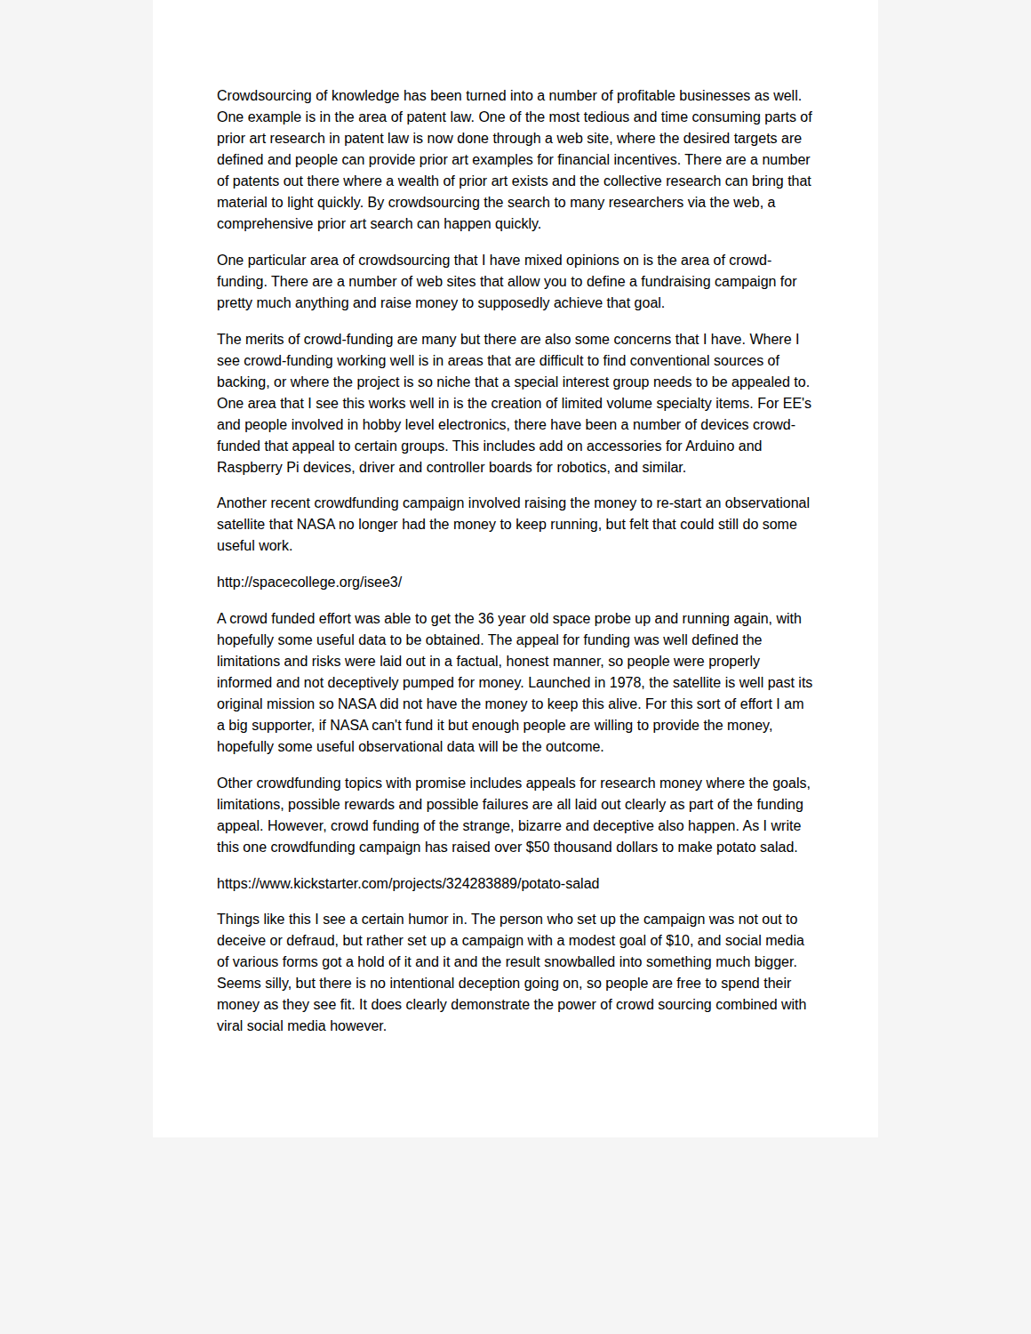Crowdsourcing of knowledge has been turned into a number of profitable businesses as well. One example is in the area of patent law. One of the most tedious and time consuming parts of prior art research in patent law is now done through a web site, where the desired targets are defined and people can provide prior art examples for financial incentives. There are a number of patents out there where a wealth of prior art exists and the collective research can bring that material to light quickly. By crowdsourcing the search to many researchers via the web, a comprehensive prior art search can happen quickly.
One particular area of crowdsourcing that I have mixed opinions on is the area of crowd-funding. There are a number of web sites that allow you to define a fundraising campaign for pretty much anything and raise money to supposedly achieve that goal.
The merits of crowd-funding are many but there are also some concerns that I have. Where I see crowd-funding working well is in areas that are difficult to find conventional sources of backing, or where the project is so niche that a special interest group needs to be appealed to. One area that I see this works well in is the creation of limited volume specialty items. For EE's and people involved in hobby level electronics, there have been a number of devices crowd-funded that appeal to certain groups. This includes add on accessories for Arduino and Raspberry Pi devices, driver and controller boards for robotics, and similar.
Another recent crowdfunding campaign involved raising the money to re-start an observational satellite that NASA no longer had the money to keep running, but felt that could still do some useful work.
http://spacecollege.org/isee3/
A crowd funded effort was able to get the 36 year old space probe up and running again, with hopefully some useful data to be obtained. The appeal for funding was well defined the limitations and risks were laid out in a factual, honest manner, so people were properly informed and not deceptively pumped for money. Launched in 1978, the satellite is well past its original mission so NASA did not have the money to keep this alive. For this sort of effort I am a big supporter, if NASA can't fund it but enough people are willing to provide the money, hopefully some useful observational data will be the outcome.
Other crowdfunding topics with promise includes appeals for research money where the goals, limitations, possible rewards and possible failures are all laid out clearly as part of the funding appeal. However, crowd funding of the strange, bizarre and deceptive also happen. As I write this one crowdfunding campaign has raised over $50 thousand dollars to make potato salad.
https://www.kickstarter.com/projects/324283889/potato-salad
Things like this I see a certain humor in. The person who set up the campaign was not out to deceive or defraud, but rather set up a campaign with a modest goal of $10, and social media of various forms got a hold of it and it and the result snowballed into something much bigger. Seems silly, but there is no intentional deception going on, so people are free to spend their money as they see fit. It does clearly demonstrate the power of crowd sourcing combined with viral social media however.